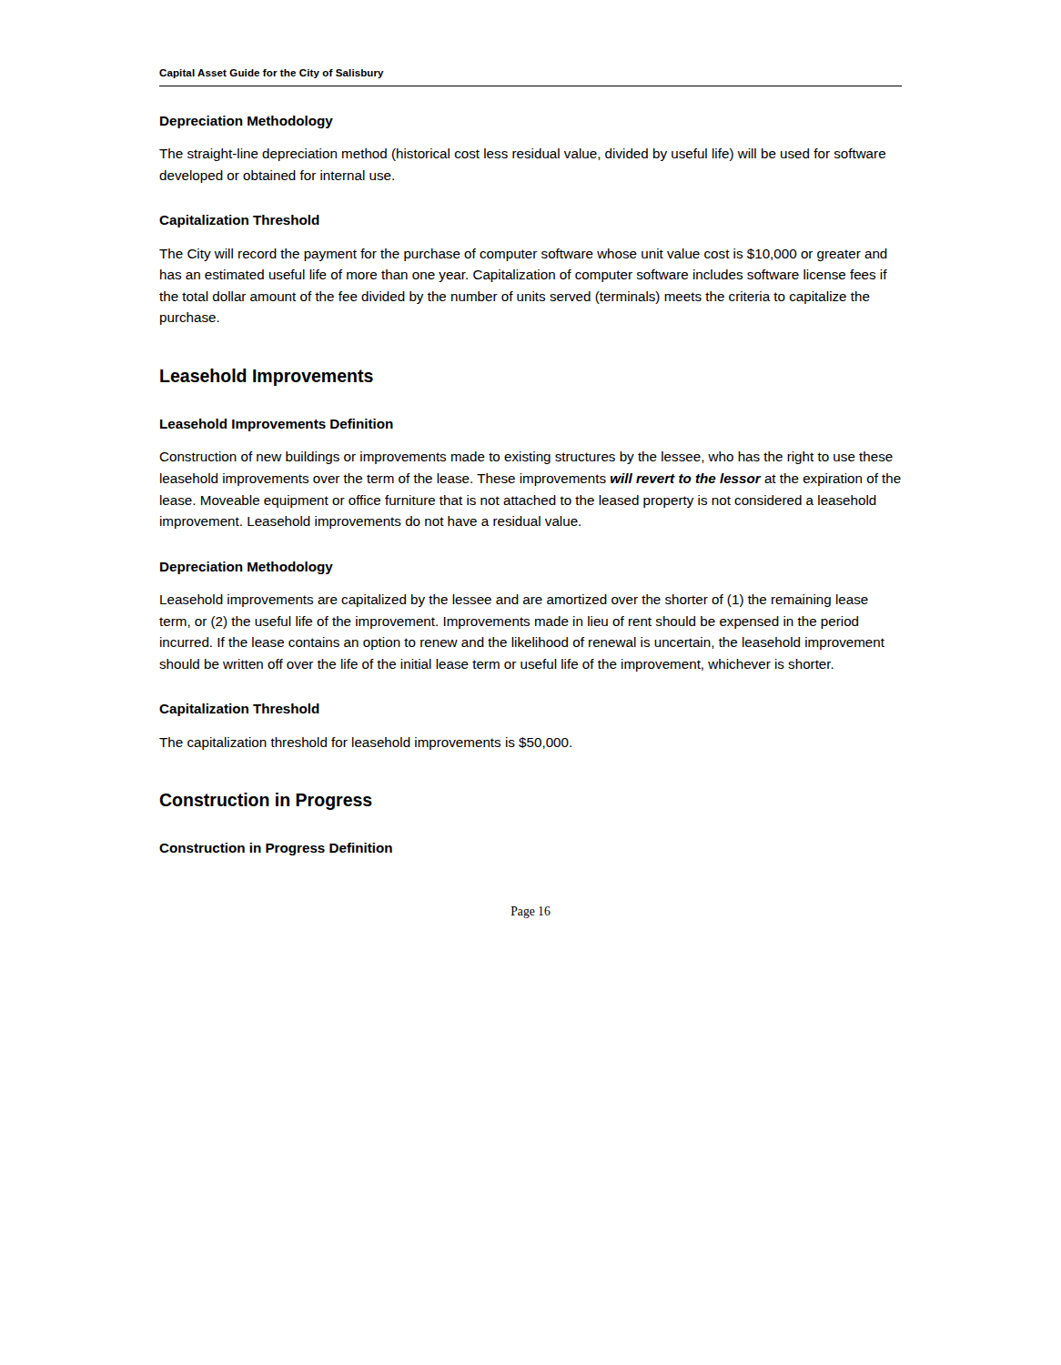Capital Asset Guide for the City of Salisbury
Depreciation Methodology
The straight-line depreciation method (historical cost less residual value, divided by useful life) will be used for software developed or obtained for internal use.
Capitalization Threshold
The City will record the payment for the purchase of computer software whose unit value cost is $10,000 or greater and has an estimated useful life of more than one year. Capitalization of computer software includes software license fees if the total dollar amount of the fee divided by the number of units served (terminals) meets the criteria to capitalize the purchase.
Leasehold Improvements
Leasehold Improvements Definition
Construction of new buildings or improvements made to existing structures by the lessee, who has the right to use these leasehold improvements over the term of the lease. These improvements will revert to the lessor at the expiration of the lease. Moveable equipment or office furniture that is not attached to the leased property is not considered a leasehold improvement. Leasehold improvements do not have a residual value.
Depreciation Methodology
Leasehold improvements are capitalized by the lessee and are amortized over the shorter of (1) the remaining lease term, or (2) the useful life of the improvement. Improvements made in lieu of rent should be expensed in the period incurred. If the lease contains an option to renew and the likelihood of renewal is uncertain, the leasehold improvement should be written off over the life of the initial lease term or useful life of the improvement, whichever is shorter.
Capitalization Threshold
The capitalization threshold for leasehold improvements is $50,000.
Construction in Progress
Construction in Progress Definition
Page 16